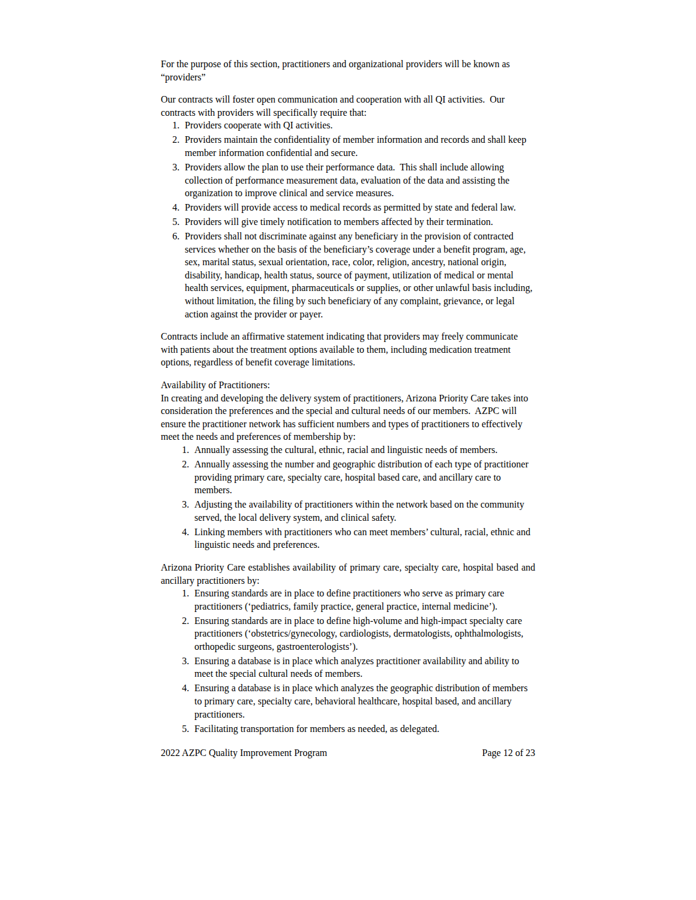For the purpose of this section, practitioners and organizational providers will be known as “providers”
Our contracts will foster open communication and cooperation with all QI activities. Our contracts with providers will specifically require that:
Providers cooperate with QI activities.
Providers maintain the confidentiality of member information and records and shall keep member information confidential and secure.
Providers allow the plan to use their performance data. This shall include allowing collection of performance measurement data, evaluation of the data and assisting the organization to improve clinical and service measures.
Providers will provide access to medical records as permitted by state and federal law.
Providers will give timely notification to members affected by their termination.
Providers shall not discriminate against any beneficiary in the provision of contracted services whether on the basis of the beneficiary’s coverage under a benefit program, age, sex, marital status, sexual orientation, race, color, religion, ancestry, national origin, disability, handicap, health status, source of payment, utilization of medical or mental health services, equipment, pharmaceuticals or supplies, or other unlawful basis including, without limitation, the filing by such beneficiary of any complaint, grievance, or legal action against the provider or payer.
Contracts include an affirmative statement indicating that providers may freely communicate with patients about the treatment options available to them, including medication treatment options, regardless of benefit coverage limitations.
Availability of Practitioners:
In creating and developing the delivery system of practitioners, Arizona Priority Care takes into consideration the preferences and the special and cultural needs of our members. AZPC will ensure the practitioner network has sufficient numbers and types of practitioners to effectively meet the needs and preferences of membership by:
Annually assessing the cultural, ethnic, racial and linguistic needs of members.
Annually assessing the number and geographic distribution of each type of practitioner providing primary care, specialty care, hospital based care, and ancillary care to members.
Adjusting the availability of practitioners within the network based on the community served, the local delivery system, and clinical safety.
Linking members with practitioners who can meet members’ cultural, racial, ethnic and linguistic needs and preferences.
Arizona Priority Care establishes availability of primary care, specialty care, hospital based and ancillary practitioners by:
Ensuring standards are in place to define practitioners who serve as primary care practitioners (‘pediatrics, family practice, general practice, internal medicine’).
Ensuring standards are in place to define high-volume and high-impact specialty care practitioners (‘obstetrics/gynecology, cardiologists, dermatologists, ophthalmologists, orthopedic surgeons, gastroenterologists’).
Ensuring a database is in place which analyzes practitioner availability and ability to meet the special cultural needs of members.
Ensuring a database is in place which analyzes the geographic distribution of members to primary care, specialty care, behavioral healthcare, hospital based, and ancillary practitioners.
Facilitating transportation for members as needed, as delegated.
2022 AZPC Quality Improvement Program Page 12 of 23